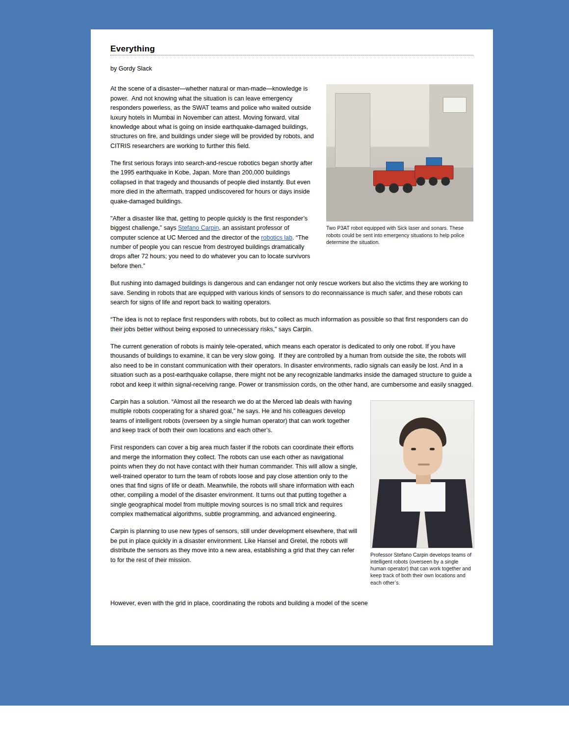Everything
by Gordy Slack
Two P3AT robot equipped with Sick laser and sonars. These robots could be sent into emergency situations to help police determine the situation.
At the scene of a disaster—whether natural or man-made—knowledge is power. And not knowing what the situation is can leave emergency responders powerless, as the SWAT teams and police who waited outside luxury hotels in Mumbai in November can attest. Moving forward, vital knowledge about what is going on inside earthquake-damaged buildings, structures on fire, and buildings under siege will be provided by robots, and CITRIS researchers are working to further this field.
The first serious forays into search-and-rescue robotics began shortly after the 1995 earthquake in Kobe, Japan. More than 200,000 buildings collapsed in that tragedy and thousands of people died instantly. But even more died in the aftermath, trapped undiscovered for hours or days inside quake-damaged buildings.
"After a disaster like that, getting to people quickly is the first responder’s biggest challenge," says Stefano Carpin, an assistant professor of computer science at UC Merced and the director of the robotics lab. “The number of people you can rescue from destroyed buildings dramatically drops after 72 hours; you need to do whatever you can to locate survivors before then.”
But rushing into damaged buildings is dangerous and can endanger not only rescue workers but also the victims they are working to save. Sending in robots that are equipped with various kinds of sensors to do reconnaissance is much safer, and these robots can search for signs of life and report back to waiting operators.
“The idea is not to replace first responders with robots, but to collect as much information as possible so that first responders can do their jobs better without being exposed to unnecessary risks," says Carpin.
The current generation of robots is mainly tele-operated, which means each operator is dedicated to only one robot. If you have thousands of buildings to examine, it can be very slow going. If they are controlled by a human from outside the site, the robots will also need to be in constant communication with their operators. In disaster environments, radio signals can easily be lost. And in a situation such as a post-earthquake collapse, there might not be any recognizable landmarks inside the damaged structure to guide a robot and keep it within signal-receiving range. Power or transmission cords, on the other hand, are cumbersome and easily snagged.
Professor Stefano Carpin develops teams of intelligent robots (overseen by a single human operator) that can work together and keep track of both their own locations and each other’s.
Carpin has a solution. “Almost all the research we do at the Merced lab deals with having multiple robots cooperating for a shared goal,” he says. He and his colleagues develop teams of intelligent robots (overseen by a single human operator) that can work together and keep track of both their own locations and each other’s.
First responders can cover a big area much faster if the robots can coordinate their efforts and merge the information they collect. The robots can use each other as navigational points when they do not have contact with their human commander. This will allow a single, well-trained operator to turn the team of robots loose and pay close attention only to the ones that find signs of life or death. Meanwhile, the robots will share information with each other, compiling a model of the disaster environment. It turns out that putting together a single geographical model from multiple moving sources is no small trick and requires complex mathematical algorithms, subtle programming, and advanced engineering.
Carpin is planning to use new types of sensors, still under development elsewhere, that will be put in place quickly in a disaster environment. Like Hansel and Gretel, the robots will distribute the sensors as they move into a new area, establishing a grid that they can refer to for the rest of their mission.
However, even with the grid in place, coordinating the robots and building a model of the scene